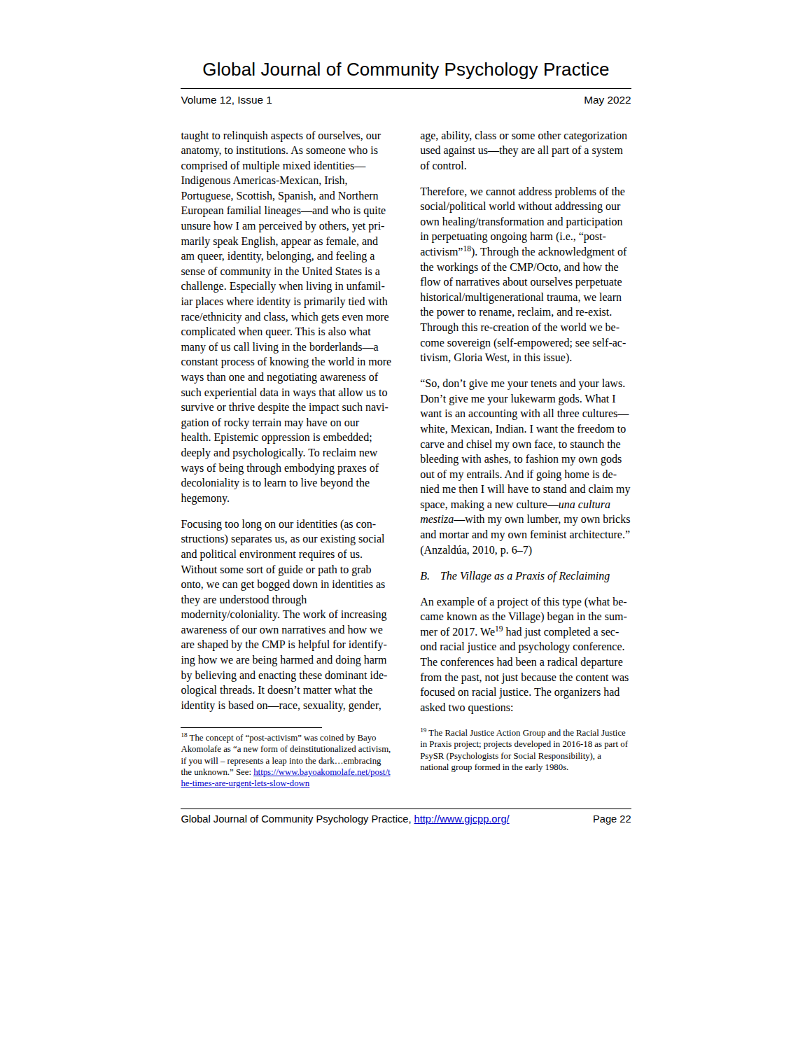Global Journal of Community Psychology Practice
Volume 12, Issue 1 May 2022
taught to relinquish aspects of ourselves, our anatomy, to institutions. As someone who is comprised of multiple mixed identities—Indigenous Americas-Mexican, Irish, Portuguese, Scottish, Spanish, and Northern European familial lineages—and who is quite unsure how I am perceived by others, yet primarily speak English, appear as female, and am queer, identity, belonging, and feeling a sense of community in the United States is a challenge. Especially when living in unfamiliar places where identity is primarily tied with race/ethnicity and class, which gets even more complicated when queer. This is also what many of us call living in the borderlands—a constant process of knowing the world in more ways than one and negotiating awareness of such experiential data in ways that allow us to survive or thrive despite the impact such navigation of rocky terrain may have on our health. Epistemic oppression is embedded; deeply and psychologically. To reclaim new ways of being through embodying praxes of decoloniality is to learn to live beyond the hegemony.
Focusing too long on our identities (as constructions) separates us, as our existing social and political environment requires of us. Without some sort of guide or path to grab onto, we can get bogged down in identities as they are understood through modernity/coloniality. The work of increasing awareness of our own narratives and how we are shaped by the CMP is helpful for identifying how we are being harmed and doing harm by believing and enacting these dominant ideological threads. It doesn’t matter what the identity is based on—race, sexuality, gender, age, ability, class or some other categorization used against us—they are all part of a system of control.
Therefore, we cannot address problems of the social/political world without addressing our own healing/transformation and participation in perpetuating ongoing harm (i.e., “post-activism”18). Through the acknowledgment of the workings of the CMP/Octo, and how the flow of narratives about ourselves perpetuate historical/multigenerational trauma, we learn the power to rename, reclaim, and re-exist. Through this re-creation of the world we become sovereign (self-empowered; see self-activism, Gloria West, in this issue).
“So, don’t give me your tenets and your laws. Don’t give me your lukewarm gods. What I want is an accounting with all three cultures—white, Mexican, Indian. I want the freedom to carve and chisel my own face, to staunch the bleeding with ashes, to fashion my own gods out of my entrails. And if going home is denied me then I will have to stand and claim my space, making a new culture—una cultura mestiza—with my own lumber, my own bricks and mortar and my own feminist architecture.” (Anzaldúa, 2010, p. 6–7)
B. The Village as a Praxis of Reclaiming
An example of a project of this type (what became known as the Village) began in the summer of 2017. We19 had just completed a second racial justice and psychology conference. The conferences had been a radical departure from the past, not just because the content was focused on racial justice. The organizers had asked two questions:
18 The concept of “post-activism” was coined by Bayo Akomolafe as “a new form of deinstitutionalized activism, if you will – represents a leap into the dark…embracing the unknown.” See: https://www.bayoakomolafe.net/post/the-times-are-urgent-lets-slow-down
19 The Racial Justice Action Group and the Racial Justice in Praxis project; projects developed in 2016-18 as part of PsySR (Psychologists for Social Responsibility), a national group formed in the early 1980s.
Global Journal of Community Psychology Practice, http://www.gjcpp.org/ Page 22